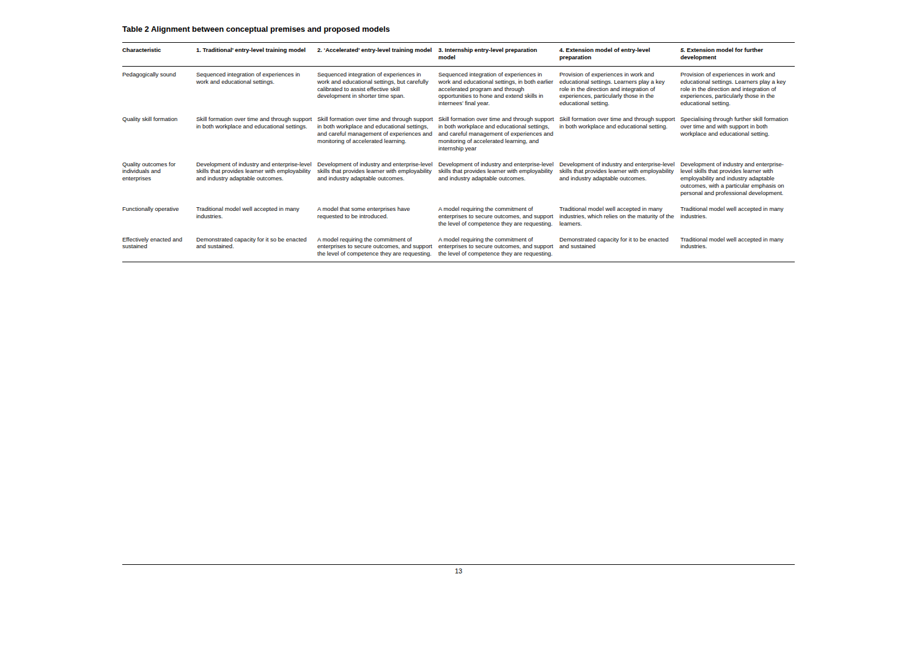Table 2 Alignment between conceptual premises and proposed models
| Characteristic | 1. Traditional’ entry-level training model | 2. ‘Accelerated’ entry-level training model | 3. Internship entry-level preparation model | 4. Extension model of entry-level preparation | 5. Extension model for further development |
| --- | --- | --- | --- | --- | --- |
| Pedagogically sound | Sequenced integration of experiences in work and educational settings. | Sequenced integration of experiences in work and educational settings, but carefully calibrated to assist effective skill development in shorter time span. | Sequenced integration of experiences in work and educational settings, in both earlier accelerated program and through opportunities to hone and extend skills in internees’ final year. | Provision of experiences in work and educational settings. Learners play a key role in the direction and integration of experiences, particularly those in the educational setting. | Provision of experiences in work and educational settings. Learners play a key role in the direction and integration of experiences, particularly those in the educational setting. |
| Quality skill formation | Skill formation over time and through support in both workplace and educational settings. | Skill formation over time and through support in both workplace and educational settings, and careful management of experiences and monitoring of accelerated learning. | Skill formation over time and through support in both workplace and educational settings, and careful management of experiences and monitoring of accelerated learning, and internship year | Skill formation over time and through support in both workplace and educational setting. | Specialising through further skill formation over time and with support in both workplace and educational setting. |
| Quality outcomes for individuals and enterprises | Development of industry and enterprise-level skills that provides learner with employability and industry adaptable outcomes. | Development of industry and enterprise-level skills that provides learner with employability and industry adaptable outcomes. | Development of industry and enterprise-level skills that provides learner with employability and industry adaptable outcomes. | Development of industry and enterprise-level skills that provides learner with employability and industry adaptable outcomes. | Development of industry and enterprise-level skills that provides learner with employability and industry adaptable outcomes, with a particular emphasis on personal and professional development. |
| Functionally operative | Traditional model well accepted in many industries. | A model that some enterprises have requested to be introduced. | A model requiring the commitment of enterprises to secure outcomes, and support the level of competence they are requesting. | Traditional model well accepted in many industries, which relies on the maturity of the learners. | Traditional model well accepted in many industries. |
| Effectively enacted and sustained | Demonstrated capacity for it so be enacted and sustained. | A model requiring the commitment of enterprises to secure outcomes, and support the level of competence they are requesting. | A model requiring the commitment of enterprises to secure outcomes, and support the level of competence they are requesting. | Demonstrated capacity for it to be enacted and sustained | Traditional model well accepted in many industries. |
13